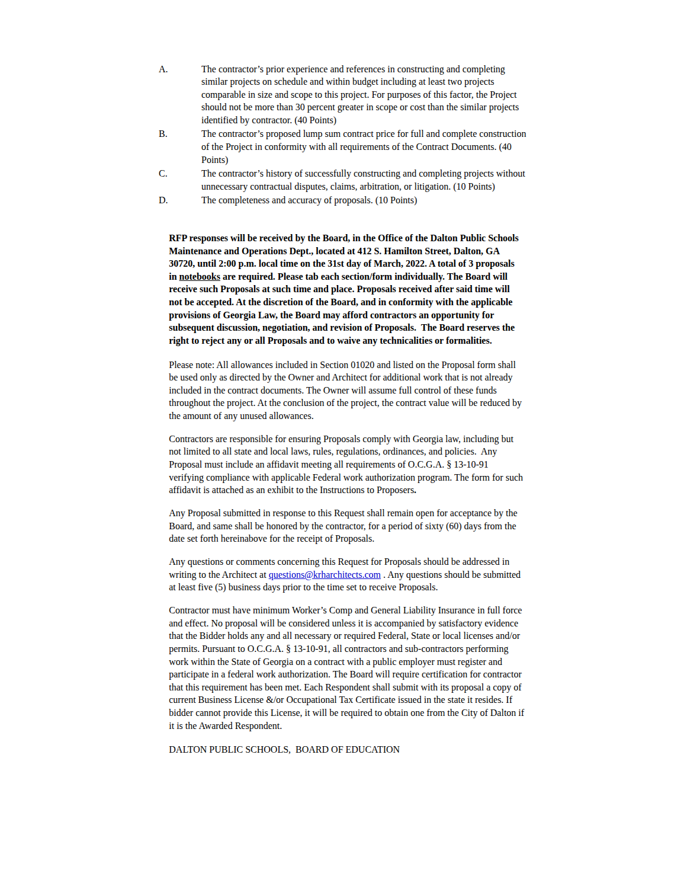A. The contractor’s prior experience and references in constructing and completing similar projects on schedule and within budget including at least two projects comparable in size and scope to this project. For purposes of this factor, the Project should not be more than 30 percent greater in scope or cost than the similar projects identified by contractor. (40 Points)
B. The contractor’s proposed lump sum contract price for full and complete construction of the Project in conformity with all requirements of the Contract Documents. (40 Points)
C. The contractor’s history of successfully constructing and completing projects without unnecessary contractual disputes, claims, arbitration, or litigation. (10 Points)
D. The completeness and accuracy of proposals. (10 Points)
RFP responses will be received by the Board, in the Office of the Dalton Public Schools Maintenance and Operations Dept., located at 412 S. Hamilton Street, Dalton, GA 30720, until 2:00 p.m. local time on the 31st day of March, 2022. A total of 3 proposals in notebooks are required. Please tab each section/form individually. The Board will receive such Proposals at such time and place. Proposals received after said time will not be accepted. At the discretion of the Board, and in conformity with the applicable provisions of Georgia Law, the Board may afford contractors an opportunity for subsequent discussion, negotiation, and revision of Proposals. The Board reserves the right to reject any or all Proposals and to waive any technicalities or formalities.
Please note: All allowances included in Section 01020 and listed on the Proposal form shall be used only as directed by the Owner and Architect for additional work that is not already included in the contract documents. The Owner will assume full control of these funds throughout the project. At the conclusion of the project, the contract value will be reduced by the amount of any unused allowances.
Contractors are responsible for ensuring Proposals comply with Georgia law, including but not limited to all state and local laws, rules, regulations, ordinances, and policies. Any Proposal must include an affidavit meeting all requirements of O.C.G.A. § 13-10-91 verifying compliance with applicable Federal work authorization program. The form for such affidavit is attached as an exhibit to the Instructions to Proposers.
Any Proposal submitted in response to this Request shall remain open for acceptance by the Board, and same shall be honored by the contractor, for a period of sixty (60) days from the date set forth hereinabove for the receipt of Proposals.
Any questions or comments concerning this Request for Proposals should be addressed in writing to the Architect at questions@krharchitects.com . Any questions should be submitted at least five (5) business days prior to the time set to receive Proposals.
Contractor must have minimum Worker’s Comp and General Liability Insurance in full force and effect. No proposal will be considered unless it is accompanied by satisfactory evidence that the Bidder holds any and all necessary or required Federal, State or local licenses and/or permits. Pursuant to O.C.G.A. § 13-10-91, all contractors and sub-contractors performing work within the State of Georgia on a contract with a public employer must register and participate in a federal work authorization. The Board will require certification for contractor that this requirement has been met. Each Respondent shall submit with its proposal a copy of current Business License &/or Occupational Tax Certificate issued in the state it resides. If bidder cannot provide this License, it will be required to obtain one from the City of Dalton if it is the Awarded Respondent.
DALTON PUBLIC SCHOOLS, BOARD OF EDUCATION